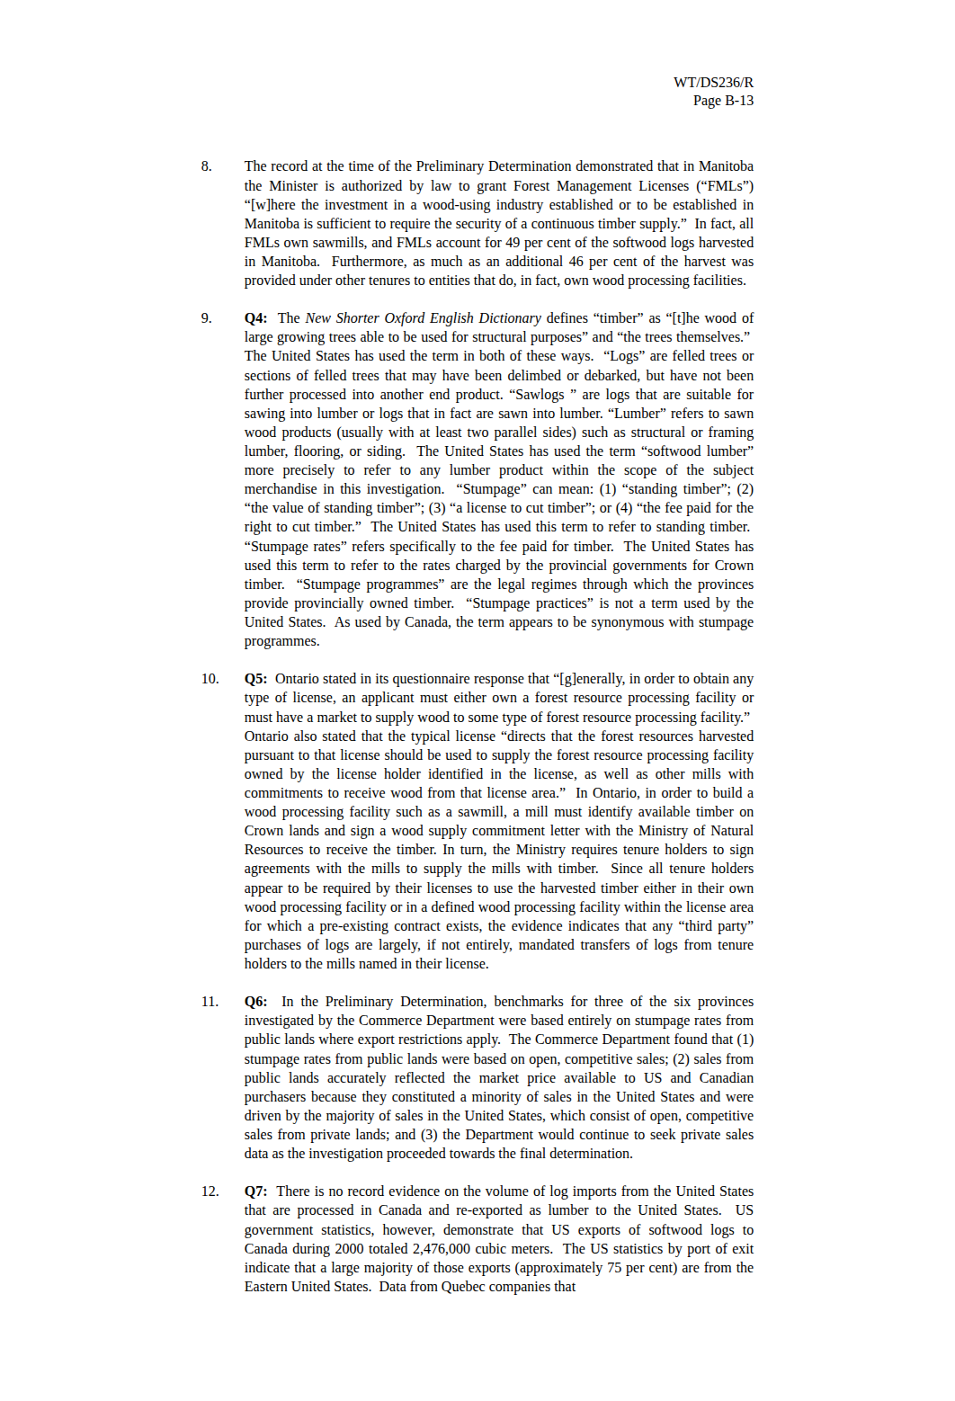WT/DS236/R Page B-13
8. The record at the time of the Preliminary Determination demonstrated that in Manitoba the Minister is authorized by law to grant Forest Management Licenses (“FMLs”) “[w]here the investment in a wood-using industry established or to be established in Manitoba is sufficient to require the security of a continuous timber supply.” In fact, all FMLs own sawmills, and FMLs account for 49 per cent of the softwood logs harvested in Manitoba. Furthermore, as much as an additional 46 per cent of the harvest was provided under other tenures to entities that do, in fact, own wood processing facilities.
9. Q4: The New Shorter Oxford English Dictionary defines “timber” as “[t]he wood of large growing trees able to be used for structural purposes” and “the trees themselves.” The United States has used the term in both of these ways. “Logs” are felled trees or sections of felled trees that may have been delimbed or debarked, but have not been further processed into another end product. “Sawlogs ” are logs that are suitable for sawing into lumber or logs that in fact are sawn into lumber. “Lumber” refers to sawn wood products (usually with at least two parallel sides) such as structural or framing lumber, flooring, or siding. The United States has used the term “softwood lumber” more precisely to refer to any lumber product within the scope of the subject merchandise in this investigation. “Stumpage” can mean: (1) “standing timber”; (2) “the value of standing timber”; (3) “a license to cut timber”; or (4) “the fee paid for the right to cut timber.” The United States has used this term to refer to standing timber. “Stumpage rates” refers specifically to the fee paid for timber. The United States has used this term to refer to the rates charged by the provincial governments for Crown timber. “Stumpage programmes” are the legal regimes through which the provinces provide provincially owned timber. “Stumpage practices” is not a term used by the United States. As used by Canada, the term appears to be synonymous with stumpage programmes.
10. Q5: Ontario stated in its questionnaire response that “[g]enerally, in order to obtain any type of license, an applicant must either own a forest resource processing facility or must have a market to supply wood to some type of forest resource processing facility.” Ontario also stated that the typical license “directs that the forest resources harvested pursuant to that license should be used to supply the forest resource processing facility owned by the license holder identified in the license, as well as other mills with commitments to receive wood from that license area.” In Ontario, in order to build a wood processing facility such as a sawmill, a mill must identify available timber on Crown lands and sign a wood supply commitment letter with the Ministry of Natural Resources to receive the timber. In turn, the Ministry requires tenure holders to sign agreements with the mills to supply the mills with timber. Since all tenure holders appear to be required by their licenses to use the harvested timber either in their own wood processing facility or in a defined wood processing facility within the license area for which a pre-existing contract exists, the evidence indicates that any “third party” purchases of logs are largely, if not entirely, mandated transfers of logs from tenure holders to the mills named in their license.
11. Q6: In the Preliminary Determination, benchmarks for three of the six provinces investigated by the Commerce Department were based entirely on stumpage rates from public lands where export restrictions apply. The Commerce Department found that (1) stumpage rates from public lands were based on open, competitive sales; (2) sales from public lands accurately reflected the market price available to US and Canadian purchasers because they constituted a minority of sales in the United States and were driven by the majority of sales in the United States, which consist of open, competitive sales from private lands; and (3) the Department would continue to seek private sales data as the investigation proceeded towards the final determination.
12. Q7: There is no record evidence on the volume of log imports from the United States that are processed in Canada and re-exported as lumber to the United States. US government statistics, however, demonstrate that US exports of softwood logs to Canada during 2000 totaled 2,476,000 cubic meters. The US statistics by port of exit indicate that a large majority of those exports (approximately 75 per cent) are from the Eastern United States. Data from Quebec companies that